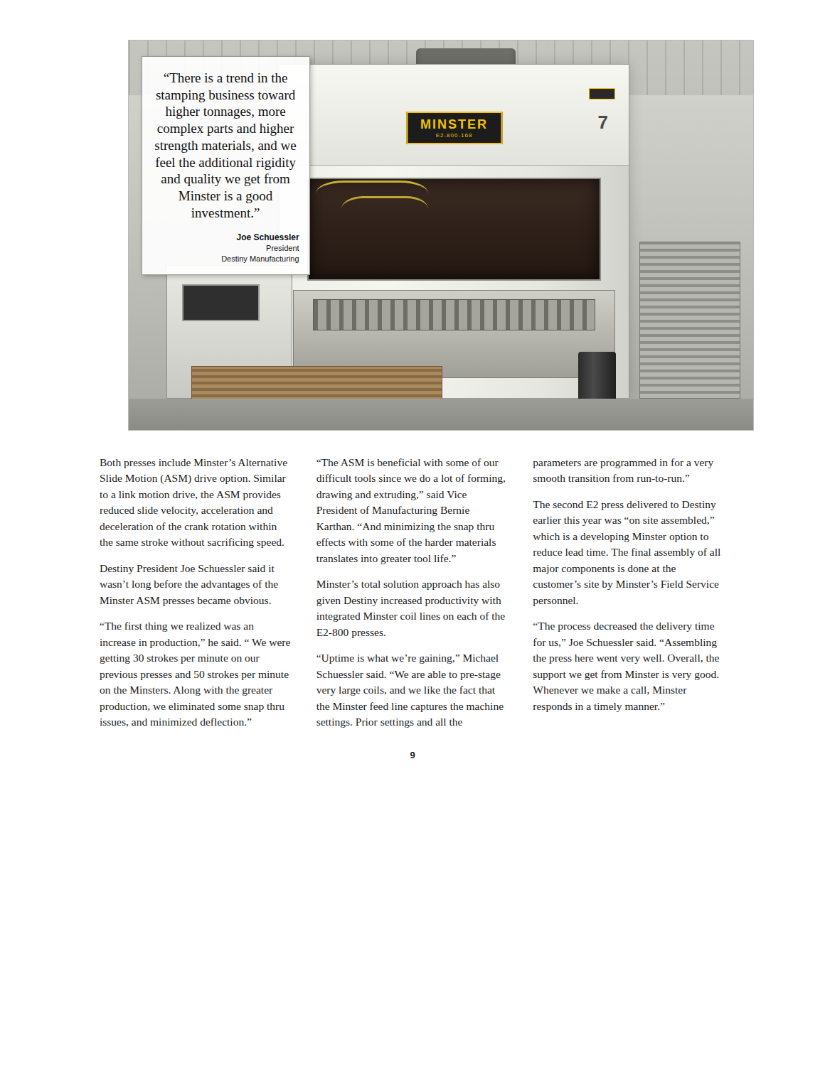MINSTERE2-800-168
7
“There is a trend in the stamping business toward higher tonnages, more complex parts and higher strength materials, and we feel the additional rigidity and quality we get from Minster is a good investment.”
Joe Schuessler President
Destiny Manufacturing
Both presses include Minster’s Alternative Slide Motion (ASM) drive option. Similar to a link motion drive, the ASM provides reduced slide velocity, acceleration and deceleration of the crank rotation within the same stroke without sacrificing speed.
Destiny President Joe Schuessler said it wasn’t long before the advantages of the Minster ASM presses became obvious.
“The first thing we realized was an increase in production,” he said. “ We were getting 30 strokes per minute on our previous presses and 50 strokes per minute on the Minsters. Along with the greater production, we eliminated some snap thru issues, and minimized deflection.”
“The ASM is beneficial with some of our difficult tools since we do a lot of forming, drawing and extruding,” said Vice President of Manufacturing Bernie Karthan. “And minimizing the snap thru effects with some of the harder materials translates into greater tool life.”
Minster’s total solution approach has also given Destiny increased productivity with integrated Minster coil lines on each of the E2-800 presses.
“Uptime is what we’re gaining,” Michael Schuessler said. “We are able to pre-stage very large coils, and we like the fact that the Minster feed line captures the machine settings. Prior settings and all the parameters are programmed in for a very smooth transition from run-to-run.”
The second E2 press delivered to Destiny earlier this year was “on site assembled,” which is a developing Minster option to reduce lead time. The final assembly of all major components is done at the customer’s site by Minster’s Field Service personnel.
“The process decreased the delivery time for us,” Joe Schuessler said. “Assembling the press here went very well. Overall, the support we get from Minster is very good. Whenever we make a call, Minster responds in a timely manner.”
9